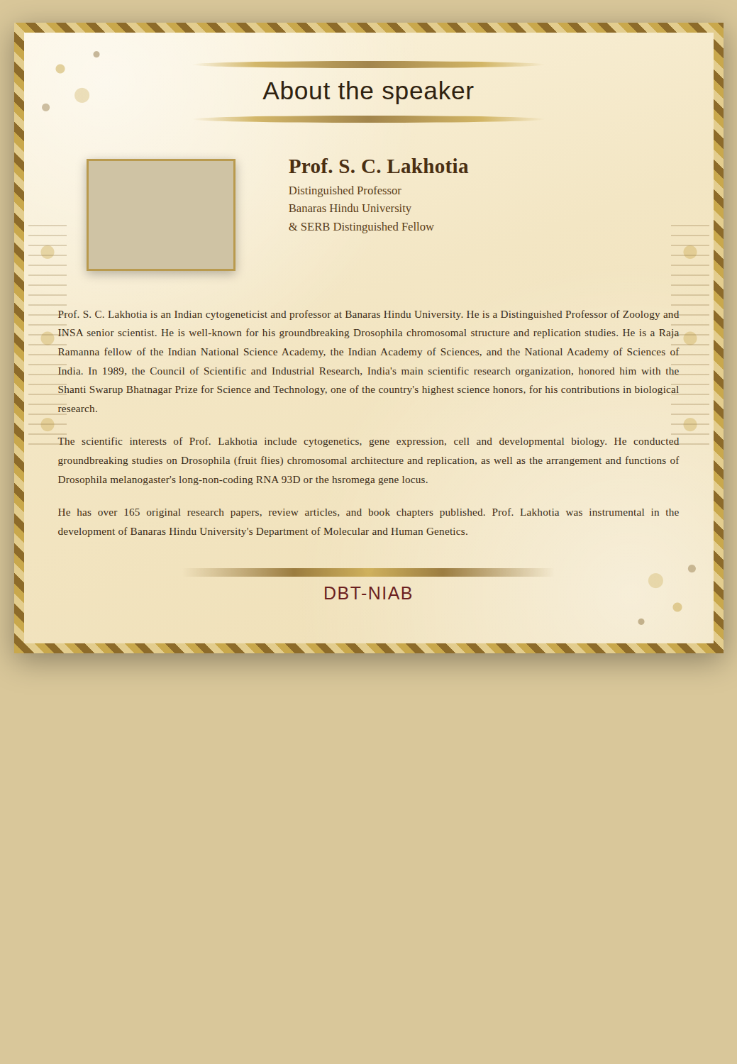About the speaker
Prof. S. C. Lakhotia
Distinguished Professor
Banaras Hindu University
& SERB Distinguished Fellow
Prof. S. C. Lakhotia is an Indian cytogeneticist and professor at Banaras Hindu University. He is a Distinguished Professor of Zoology and INSA senior scientist. He is well-known for his groundbreaking Drosophila chromosomal structure and replication studies. He is a Raja Ramanna fellow of the Indian National Science Academy, the Indian Academy of Sciences, and the National Academy of Sciences of India. In 1989, the Council of Scientific and Industrial Research, India's main scientific research organization, honored him with the Shanti Swarup Bhatnagar Prize for Science and Technology, one of the country's highest science honors, for his contributions in biological research.
The scientific interests of Prof. Lakhotia include cytogenetics, gene expression, cell and developmental biology. He conducted groundbreaking studies on Drosophila (fruit flies) chromosomal architecture and replication, as well as the arrangement and functions of Drosophila melanogaster's long-non-coding RNA 93D or the hsromega gene locus.
He has over 165 original research papers, review articles, and book chapters published. Prof. Lakhotia was instrumental in the development of Banaras Hindu University's Department of Molecular and Human Genetics.
DBT-NIAB